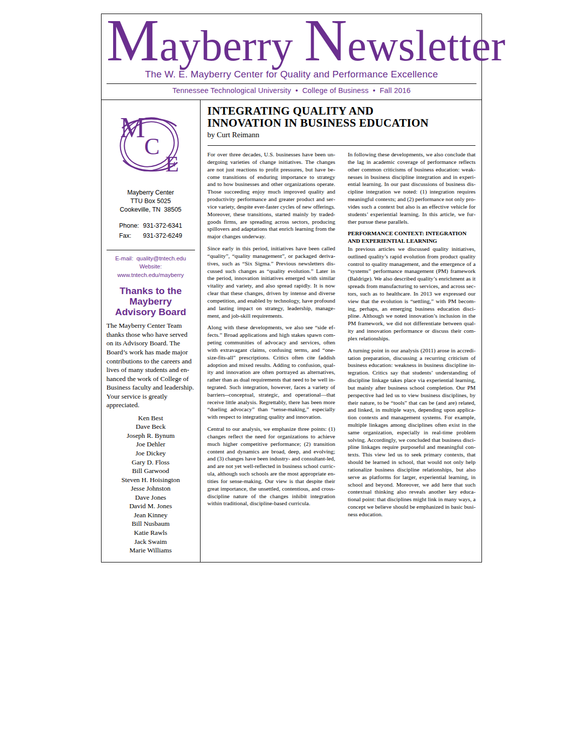Mayberry Newsletter
The W. E. Mayberry Center for Quality and Performance Excellence
Tennessee Technological University • College of Business • Fall 2016
M C E
Mayberry Center
TTU Box 5025
Cookeville, TN 38505
| Phone: | 931-372-6341 |
| Fax: | 931-372-6249 |
E-mail: quality@tntech.edu
Website: www.tntech.edu/mayberry
Thanks to the
Mayberry
Advisory Board
The Mayberry Center Team thanks those who have served on its Advisory Board. The Board’s work has made major contributions to the careers and lives of many students and enhanced the work of College of Business faculty and leadership. Your service is greatly appreciated.
Ken Best
Dave Beck
Joseph R. Bynum
Joe Dehler
Joe Dickey
Gary D. Floss
Bill Garwood
Steven H. Hoisington
Jesse Johnston
Dave Jones
David M. Jones
Jean Kinney
Bill Nusbaum
Katie Rawls
Jack Swaim
Marie Williams
INTEGRATING QUALITY AND
INNOVATION IN BUSINESS EDUCATION
by Curt Reimann
For over three decades, U.S. businesses have been undergoing varieties of change initiatives. The changes are not just reactions to profit pressures, but have become transitions of enduring importance to strategy and to how businesses and other organizations operate. Those succeeding enjoy much improved quality and productivity performance and greater product and service variety, despite ever-faster cycles of new offerings. Moreover, these transitions, started mainly by traded-goods firms, are spreading across sectors, producing spillovers and adaptations that enrich learning from the major changes underway.
Since early in this period, initiatives have been called “quality”, “quality management”, or packaged derivatives, such as “Six Sigma.” Previous newsletters discussed such changes as “quality evolution.” Later in the period, innovation initiatives emerged with similar vitality and variety, and also spread rapidly. It is now clear that these changes, driven by intense and diverse competition, and enabled by technology, have profound and lasting impact on strategy, leadership, management, and job-skill requirements.
Along with these developments, we also see “side effects.” Broad applications and high stakes spawn competing communities of advocacy and services, often with extravagant claims, confusing terms, and “one-size-fits-all” prescriptions. Critics often cite faddish adoption and mixed results. Adding to confusion, quality and innovation are often portrayed as alternatives, rather than as dual requirements that need to be well integrated. Such integration, however, faces a variety of barriers--conceptual, strategic, and operational—that receive little analysis. Regrettably, there has been more “dueling advocacy” than “sense-making,” especially with respect to integrating quality and innovation.
Central to our analysis, we emphasize three points: (1) changes reflect the need for organizations to achieve much higher competitive performance; (2) transition content and dynamics are broad, deep, and evolving; and (3) changes have been industry- and consultant-led, and are not yet well-reflected in business school curricula, although such schools are the most appropriate entities for sense-making. Our view is that despite their great importance, the unsettled, contentious, and cross-discipline nature of the changes inhibit integration within traditional, discipline-based curricula.
In following these developments, we also conclude that the lag in academic coverage of performance reflects other common criticisms of business education: weaknesses in business discipline integration and in experiential learning. In our past discussions of business discipline integration we noted: (1) integration requires meaningful contexts; and (2) performance not only provides such a context but also is an effective vehicle for students’ experiential learning. In this article, we further pursue these parallels.
PERFORMANCE CONTEXT: INTEGRATION AND EXPERIENTIAL LEARNING
In previous articles we discussed quality initiatives, outlined quality’s rapid evolution from product quality control to quality management, and the emergence of a “systems” performance management (PM) framework (Baldrige). We also described quality’s enrichment as it spreads from manufacturing to services, and across sectors, such as to healthcare. In 2013 we expressed our view that the evolution is “settling,” with PM becoming, perhaps, an emerging business education discipline. Although we noted innovation’s inclusion in the PM framework, we did not differentiate between quality and innovation performance or discuss their complex relationships.
A turning point in our analysis (2011) arose in accreditation preparation, discussing a recurring criticism of business education: weakness in business discipline integration. Critics say that students’ understanding of discipline linkage takes place via experiential learning, but mainly after business school completion. Our PM perspective had led us to view business disciplines, by their nature, to be “tools” that can be (and are) related, and linked, in multiple ways, depending upon application contexts and management systems. For example, multiple linkages among disciplines often exist in the same organization, especially in real-time problem solving. Accordingly, we concluded that business discipline linkages require purposeful and meaningful contexts. This view led us to seek primary contexts, that should be learned in school, that would not only help rationalize business discipline relationships, but also serve as platforms for larger, experiential learning, in school and beyond. Moreover, we add here that such contextual thinking also reveals another key educational point: that disciplines might link in many ways, a concept we believe should be emphasized in basic business education.